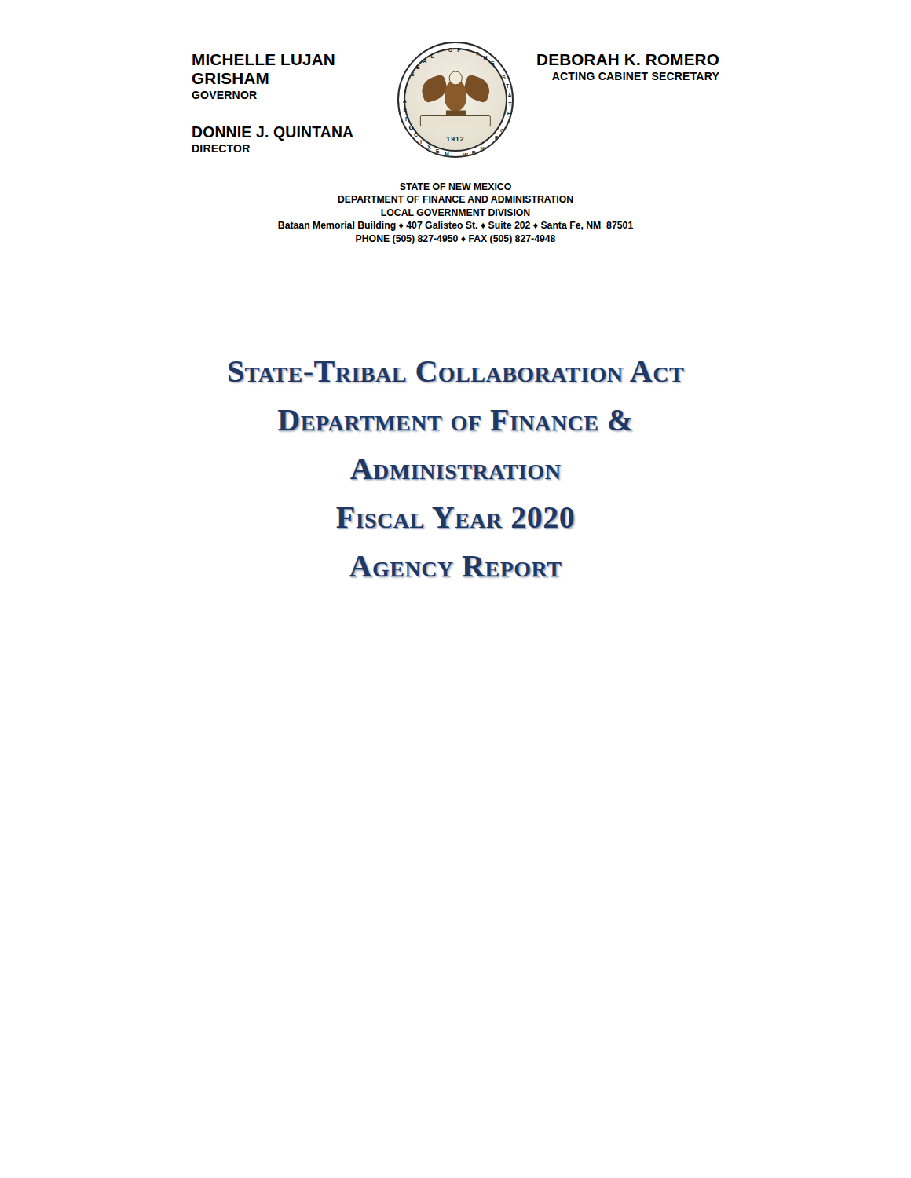MICHELLE LUJAN GRISHAM
GOVERNOR
DONNIE J. QUINTANA
DIRECTOR
G R E A T S E A L O F T H E S T A T E O F N E W M E X I C O
1912
DEBORAH K. ROMERO
ACTING CABINET SECRETARY
STATE OF NEW MEXICO
DEPARTMENT OF FINANCE AND ADMINISTRATION
LOCAL GOVERNMENT DIVISION
Bataan Memorial Building ♦ 407 Galisteo St. ♦ Suite 202 ♦ Santa Fe, NM 87501
PHONE (505) 827-4950 ♦ FAX (505) 827-4948
State-Tribal Collaboration Act Department of Finance & Administration Fiscal Year 2020 Agency Report